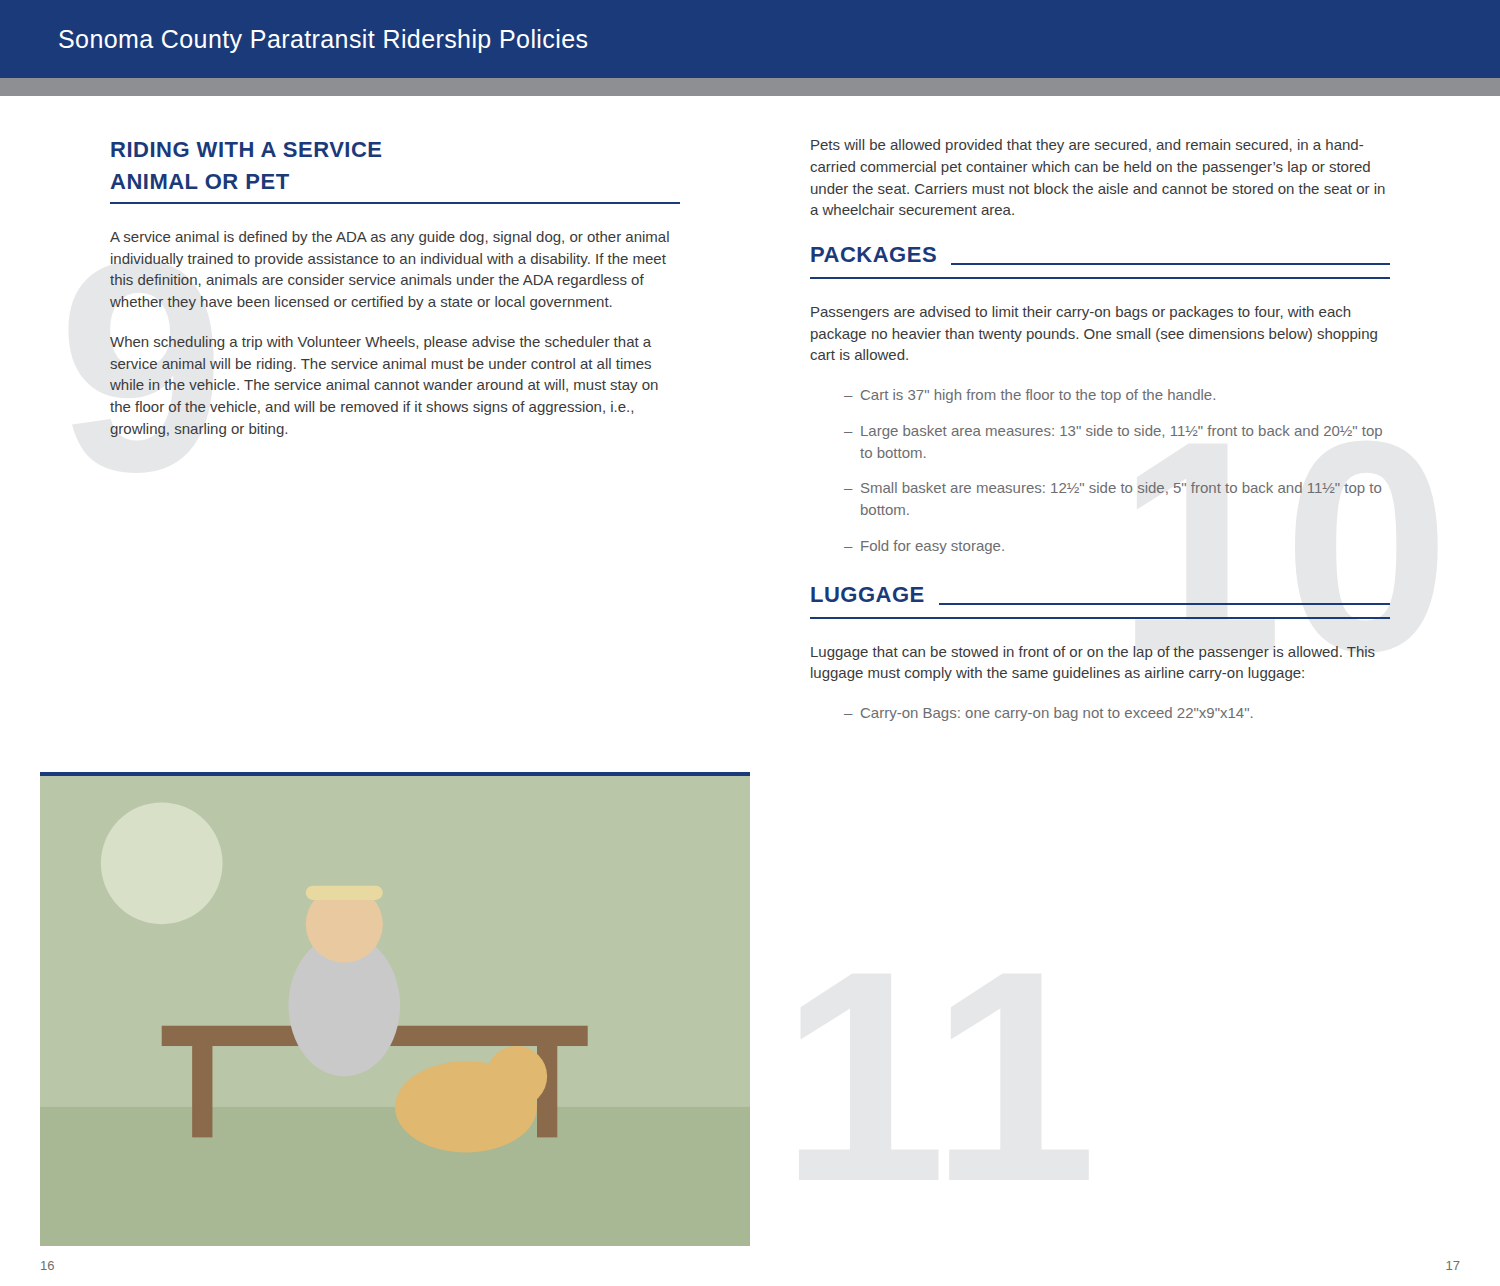Sonoma County Paratransit Ridership Policies
9
Riding with a Service
Animal or Pet
A service animal is defined by the ADA as any guide dog, signal dog, or other animal individually trained to provide assistance to an individual with a disability. If the meet this definition, animals are consider service animals under the ADA regardless of whether they have been licensed or certified by a state or local government.
When scheduling a trip with Volunteer Wheels, please advise the scheduler that a service animal will be riding. The service animal must be under control at all times while in the vehicle. The service animal cannot wander around at will, must stay on the floor of the vehicle, and will be removed if it shows signs of aggression, i.e., growling, snarling or biting.
10 11
Pets will be allowed provided that they are secured, and remain secured, in a hand-carried commercial pet container which can be held on the passenger’s lap or stored under the seat. Carriers must not block the aisle and cannot be stored on the seat or in a wheelchair securement area.
Packages
Passengers are advised to limit their carry-on bags or packages to four, with each package no heavier than twenty pounds. One small (see dimensions below) shopping cart is allowed.
Cart is 37" high from the floor to the top of the handle.
Large basket area measures: 13" side to side, 11½" front to back and 20½" top to bottom.
Small basket are measures: 12½" side to side, 5" front to back and 11½" top to bottom.
Fold for easy storage.
Luggage
Luggage that can be stowed in front of or on the lap of the passenger is allowed. This luggage must comply with the same guidelines as airline carry-on luggage:
Carry-on Bags: one carry-on bag not to exceed 22"x9"x14".
16
17